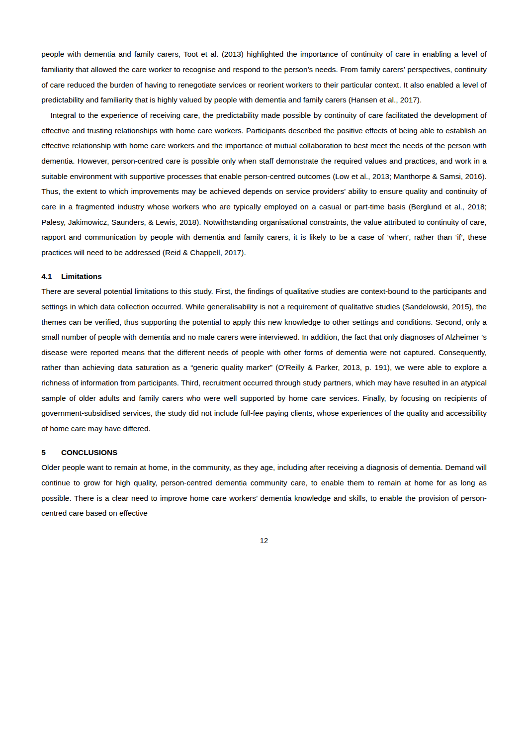people with dementia and family carers, Toot et al. (2013) highlighted the importance of continuity of care in enabling a level of familiarity that allowed the care worker to recognise and respond to the person’s needs. From family carers’ perspectives, continuity of care reduced the burden of having to renegotiate services or reorient workers to their particular context. It also enabled a level of predictability and familiarity that is highly valued by people with dementia and family carers (Hansen et al., 2017).
Integral to the experience of receiving care, the predictability made possible by continuity of care facilitated the development of effective and trusting relationships with home care workers. Participants described the positive effects of being able to establish an effective relationship with home care workers and the importance of mutual collaboration to best meet the needs of the person with dementia. However, person-centred care is possible only when staff demonstrate the required values and practices, and work in a suitable environment with supportive processes that enable person-centred outcomes (Low et al., 2013; Manthorpe & Samsi, 2016). Thus, the extent to which improvements may be achieved depends on service providers’ ability to ensure quality and continuity of care in a fragmented industry whose workers who are typically employed on a casual or part-time basis (Berglund et al., 2018; Palesy, Jakimowicz, Saunders, & Lewis, 2018). Notwithstanding organisational constraints, the value attributed to continuity of care, rapport and communication by people with dementia and family carers, it is likely to be a case of ‘when’, rather than ‘if’, these practices will need to be addressed (Reid & Chappell, 2017).
4.1 Limitations
There are several potential limitations to this study. First, the findings of qualitative studies are context-bound to the participants and settings in which data collection occurred. While generalisability is not a requirement of qualitative studies (Sandelowski, 2015), the themes can be verified, thus supporting the potential to apply this new knowledge to other settings and conditions. Second, only a small number of people with dementia and no male carers were interviewed. In addition, the fact that only diagnoses of Alzheimer ’s disease were reported means that the different needs of people with other forms of dementia were not captured. Consequently, rather than achieving data saturation as a “generic quality marker” (O’Reilly & Parker, 2013, p. 191), we were able to explore a richness of information from participants. Third, recruitment occurred through study partners, which may have resulted in an atypical sample of older adults and family carers who were well supported by home care services. Finally, by focusing on recipients of government-subsidised services, the study did not include full-fee paying clients, whose experiences of the quality and accessibility of home care may have differed.
5 CONCLUSIONS
Older people want to remain at home, in the community, as they age, including after receiving a diagnosis of dementia. Demand will continue to grow for high quality, person-centred dementia community care, to enable them to remain at home for as long as possible. There is a clear need to improve home care workers’ dementia knowledge and skills, to enable the provision of person-centred care based on effective
12